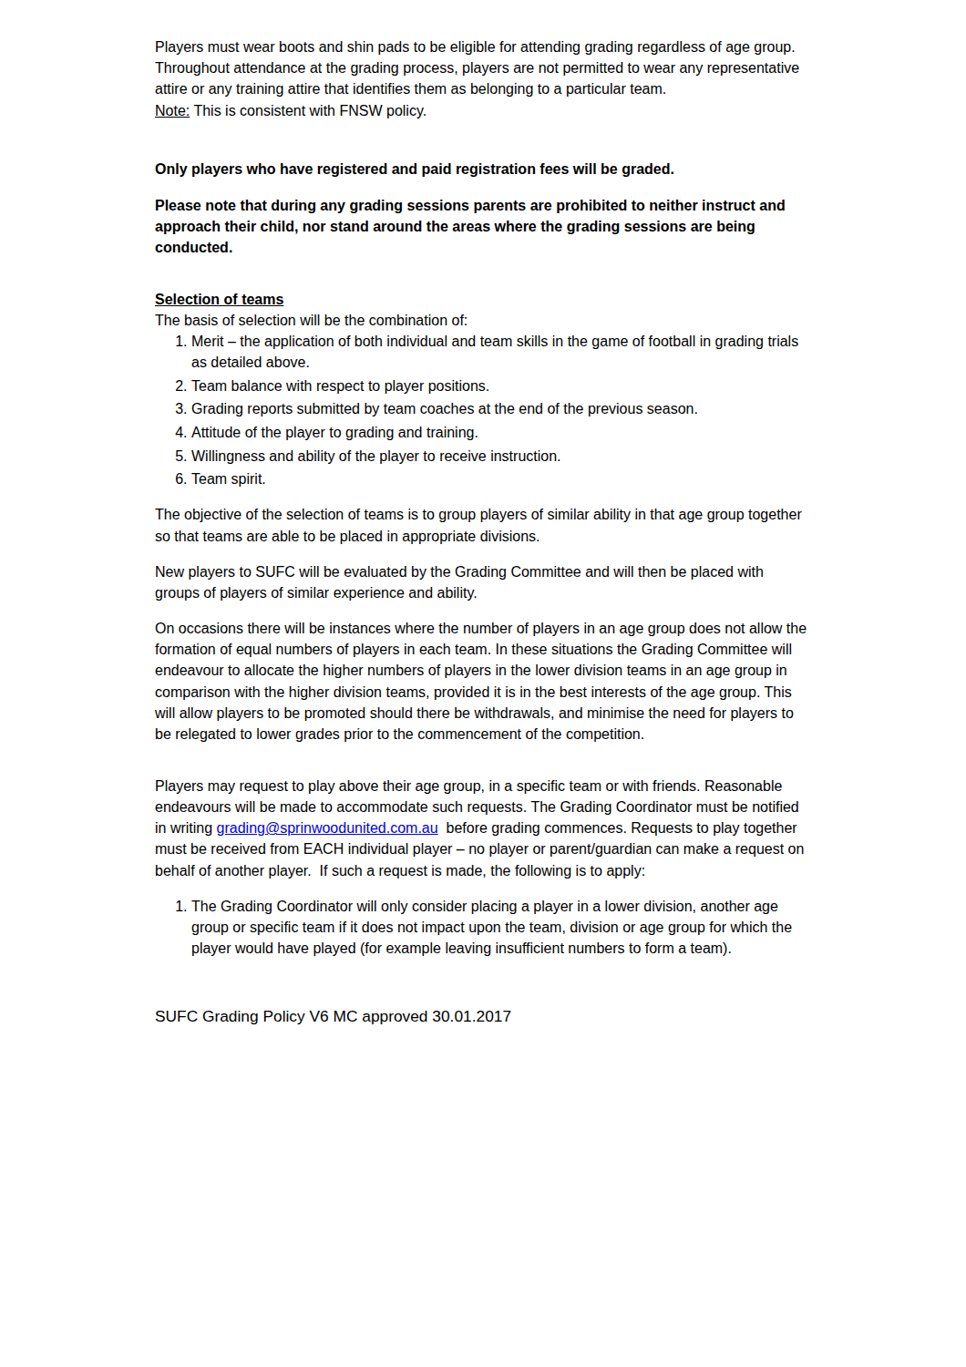Players must wear boots and shin pads to be eligible for attending grading regardless of age group. Throughout attendance at the grading process, players are not permitted to wear any representative attire or any training attire that identifies them as belonging to a particular team.
Note: This is consistent with FNSW policy.
Only players who have registered and paid registration fees will be graded.
Please note that during any grading sessions parents are prohibited to neither instruct and approach their child, nor stand around the areas where the grading sessions are being conducted.
Selection of teams
The basis of selection will be the combination of:
Merit – the application of both individual and team skills in the game of football in grading trials as detailed above.
Team balance with respect to player positions.
Grading reports submitted by team coaches at the end of the previous season.
Attitude of the player to grading and training.
Willingness and ability of the player to receive instruction.
Team spirit.
The objective of the selection of teams is to group players of similar ability in that age group together so that teams are able to be placed in appropriate divisions.
New players to SUFC will be evaluated by the Grading Committee and will then be placed with groups of players of similar experience and ability.
On occasions there will be instances where the number of players in an age group does not allow the formation of equal numbers of players in each team. In these situations the Grading Committee will endeavour to allocate the higher numbers of players in the lower division teams in an age group in comparison with the higher division teams, provided it is in the best interests of the age group. This will allow players to be promoted should there be withdrawals, and minimise the need for players to be relegated to lower grades prior to the commencement of the competition.
Players may request to play above their age group, in a specific team or with friends. Reasonable endeavours will be made to accommodate such requests. The Grading Coordinator must be notified in writing grading@sprinwoodunited.com.au before grading commences. Requests to play together must be received from EACH individual player – no player or parent/guardian can make a request on behalf of another player. If such a request is made, the following is to apply:
The Grading Coordinator will only consider placing a player in a lower division, another age group or specific team if it does not impact upon the team, division or age group for which the player would have played (for example leaving insufficient numbers to form a team).
SUFC Grading Policy V6 MC approved 30.01.2017